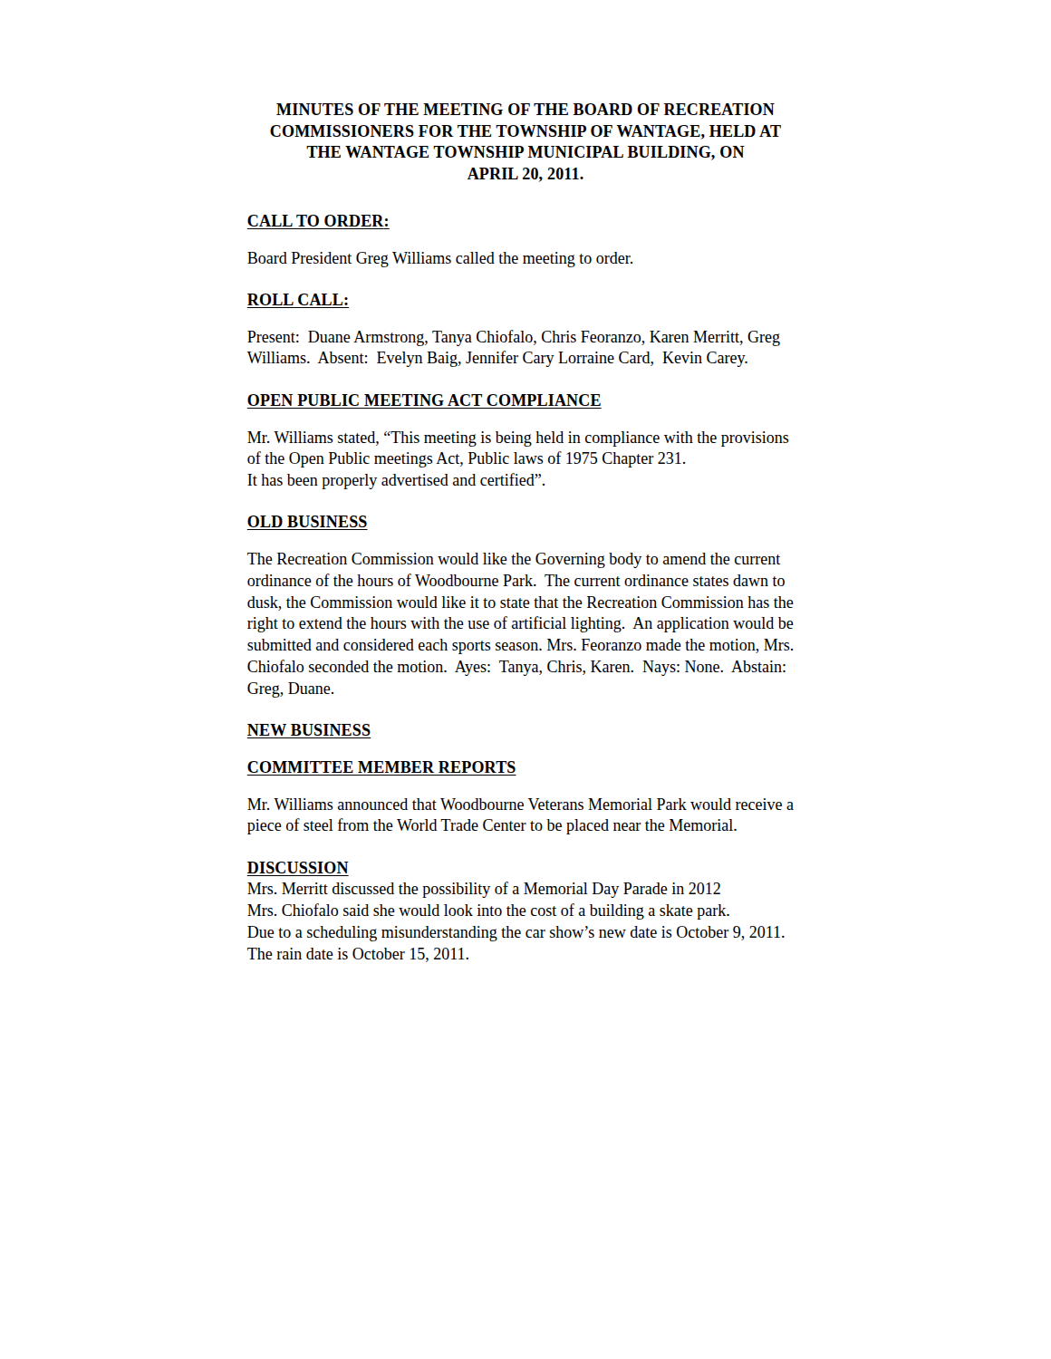Minutes of the Meeting of the Board of Recreation
Commissioners for the Township of Wantage, Held at
the Wantage Township Municipal Building, on
April 20, 2011.
Call to Order:
Board President Greg Williams called the meeting to order.
Roll Call:
Present: Duane Armstrong, Tanya Chiofalo, Chris Feoranzo, Karen Merritt, Greg Williams. Absent: Evelyn Baig, Jennifer Cary Lorraine Card, Kevin Carey.
Open Public Meeting Act Compliance
Mr. Williams stated, “This meeting is being held in compliance with the provisions of the Open Public meetings Act, Public laws of 1975 Chapter 231.
It has been properly advertised and certified”.
Old Business
The Recreation Commission would like the Governing body to amend the current ordinance of the hours of Woodbourne Park. The current ordinance states dawn to dusk, the Commission would like it to state that the Recreation Commission has the right to extend the hours with the use of artificial lighting. An application would be submitted and considered each sports season. Mrs. Feoranzo made the motion, Mrs. Chiofalo seconded the motion. Ayes: Tanya, Chris, Karen. Nays: None. Abstain: Greg, Duane.
New Business
Committee Member Reports
Mr. Williams announced that Woodbourne Veterans Memorial Park would receive a piece of steel from the World Trade Center to be placed near the Memorial.
Discussion
Mrs. Merritt discussed the possibility of a Memorial Day Parade in 2012
Mrs. Chiofalo said she would look into the cost of a building a skate park.
Due to a scheduling misunderstanding the car show’s new date is October 9, 2011.
The rain date is October 15, 2011.